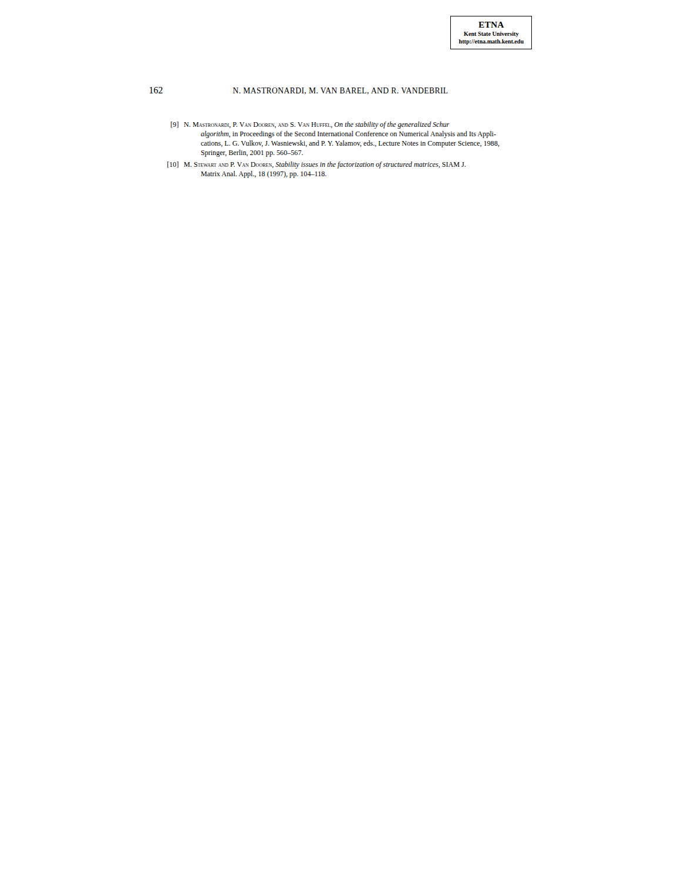ETNA
Kent State University
http://etna.math.kent.edu
162
N. MASTRONARDI, M. VAN BAREL, AND R. VANDEBRIL
[9]
N. Mastronardi, P. Van Dooren, and S. Van Huffel, On the stability of the generalized Schur algorithm, in Proceedings of the Second International Conference on Numerical Analysis and Its Appli- cations, L. G. Vulkov, J. Wasniewski, and P. Y. Yalamov, eds., Lecture Notes in Computer Science, 1988, Springer, Berlin, 2001 pp. 560–567.
[10]
M. Stewart and P. Van Dooren, Stability issues in the factorization of structured matrices, SIAM J. Matrix Anal. Appl., 18 (1997), pp. 104–118.